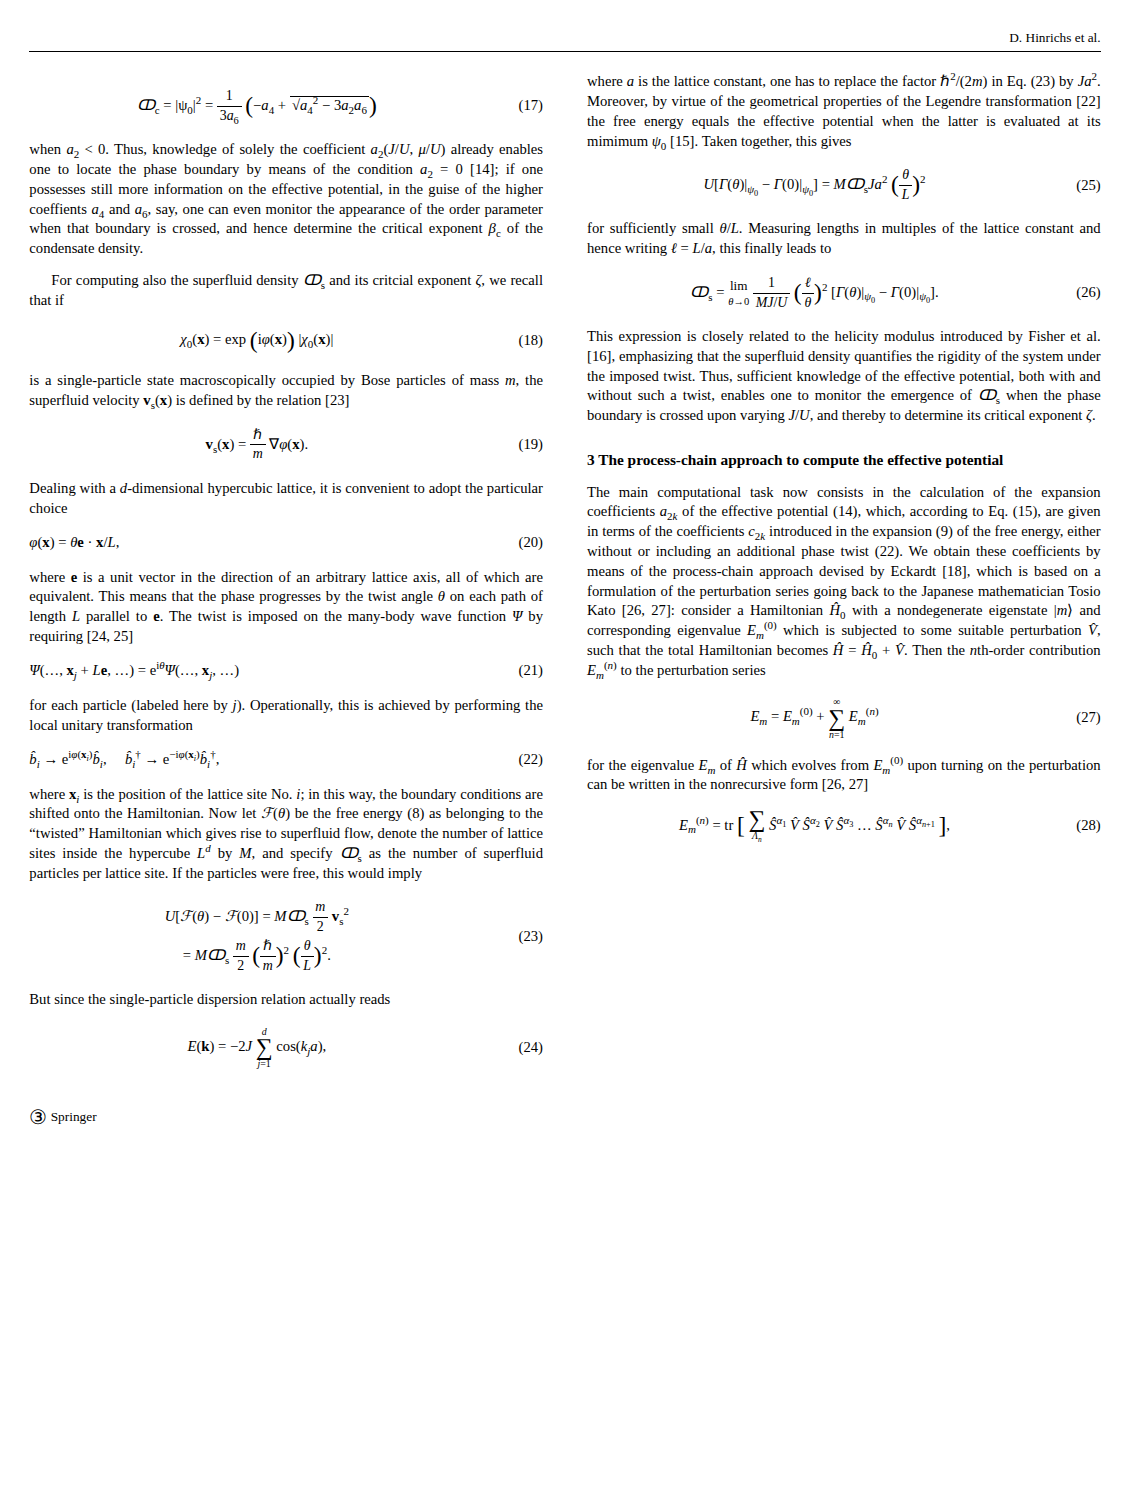D. Hinrichs et al.
ↀc = |ψ0|2 = 13a6 (−a4 + √a42 − 3a2a6)
(17)
when a2 < 0. Thus, knowledge of solely the coefficient a2(J/U, μ/U) already enables one to locate the phase boundary by means of the condition a2 = 0 [14]; if one possesses still more information on the effective potential, in the guise of the higher coeffients a4 and a6, say, one can even monitor the appearance of the order parameter when that boundary is crossed, and hence determine the critical exponent βc of the condensate density.
For computing also the superfluid density ↀs and its critcial exponent ζ, we recall that if
χ0(x) = exp (iφ(x)) |χ0(x)|
(18)
is a single-particle state macroscopically occupied by Bose particles of mass m, the superfluid velocity vs(x) is defined by the relation [23]
vs(x) = ℏm ∇φ(x).
(19)
Dealing with a d-dimensional hypercubic lattice, it is convenient to adopt the particular choice
φ(x) = θe · x/L,
(20)
where e is a unit vector in the direction of an arbitrary lattice axis, all of which are equivalent. This means that the phase progresses by the twist angle θ on each path of length L parallel to e. The twist is imposed on the many-body wave function Ψ by requiring [24, 25]
Ψ(…, xj + Le, …) = eiθΨ(…, xj, …)
(21)
for each particle (labeled here by j). Operationally, this is achieved by performing the local unitary transformation
b̂i → eiφ(xi)b̂i, b̂i† → e−iφ(xi)b̂i†,
(22)
where xi is the position of the lattice site No. i; in this way, the boundary conditions are shifted onto the Hamiltonian. Now let ℱ(θ) be the free energy (8) as belonging to the “twisted” Hamiltonian which gives rise to superfluid flow, denote the number of lattice sites inside the hypercube Ld by M, and specify ↀs as the number of superfluid particles per lattice site. If the particles were free, this would imply
U[ℱ(θ) − ℱ(0)] = Mↀs m 2 vs2
= Mↀs m 2 (ℏm)2 (θL)2.
(23)
But since the single-particle dispersion relation actually reads
E(k) = −2J d∑j=1 cos(kja),
(24)
③ Springer
where a is the lattice constant, one has to replace the factor ℏ2/(2m) in Eq. (23) by Ja2. Moreover, by virtue of the geometrical properties of the Legendre transformation [22] the free energy equals the effective potential when the latter is evaluated at its mimimum ψ0 [15]. Taken together, this gives
U[Γ(θ)|ψ0 − Γ(0)|ψ0] = MↀsJa2 (θL)2
(25)
for sufficiently small θ/L. Measuring lengths in multiples of the lattice constant and hence writing ℓ = L/a, this finally leads to
ↀs = lim θ→0 1 MJ/U (ℓθ)2 [Γ(θ)|ψ0 − Γ(0)|ψ0].
(26)
This expression is closely related to the helicity modulus introduced by Fisher et al. [16], emphasizing that the superfluid density quantifies the rigidity of the system under the imposed twist. Thus, sufficient knowledge of the effective potential, both with and without such a twist, enables one to monitor the emergence of ↀs when the phase boundary is crossed upon varying J/U, and thereby to determine its critical exponent ζ.
3 The process-chain approach to compute the effective potential
The main computational task now consists in the calculation of the expansion coefficients a2k of the effective potential (14), which, according to Eq. (15), are given in terms of the coefficients c2k introduced in the expansion (9) of the free energy, either without or including an additional phase twist (22). We obtain these coefficients by means of the process-chain approach devised by Eckardt [18], which is based on a formulation of the perturbation series going back to the Japanese mathematician Tosio Kato [26, 27]: consider a Hamiltonian Ĥ0 with a nondegenerate eigenstate |m⟩ and corresponding eigenvalue Em(0) which is subjected to some suitable perturbation V̂, such that the total Hamiltonian becomes Ĥ = Ĥ0 + V̂. Then the nth-order contribution Em(n) to the perturbation series
Em = Em(0) + ∞∑n=1 Em(n)
(27)
for the eigenvalue Em of Ĥ which evolves from Em(0) upon turning on the perturbation can be written in the nonrecursive form [26, 27]
Em(n) = tr [ ∑Λn Ŝα1 V̂ Ŝα2 V̂ Ŝα3 … Ŝαn V̂ Ŝαn+1 ],
(28)